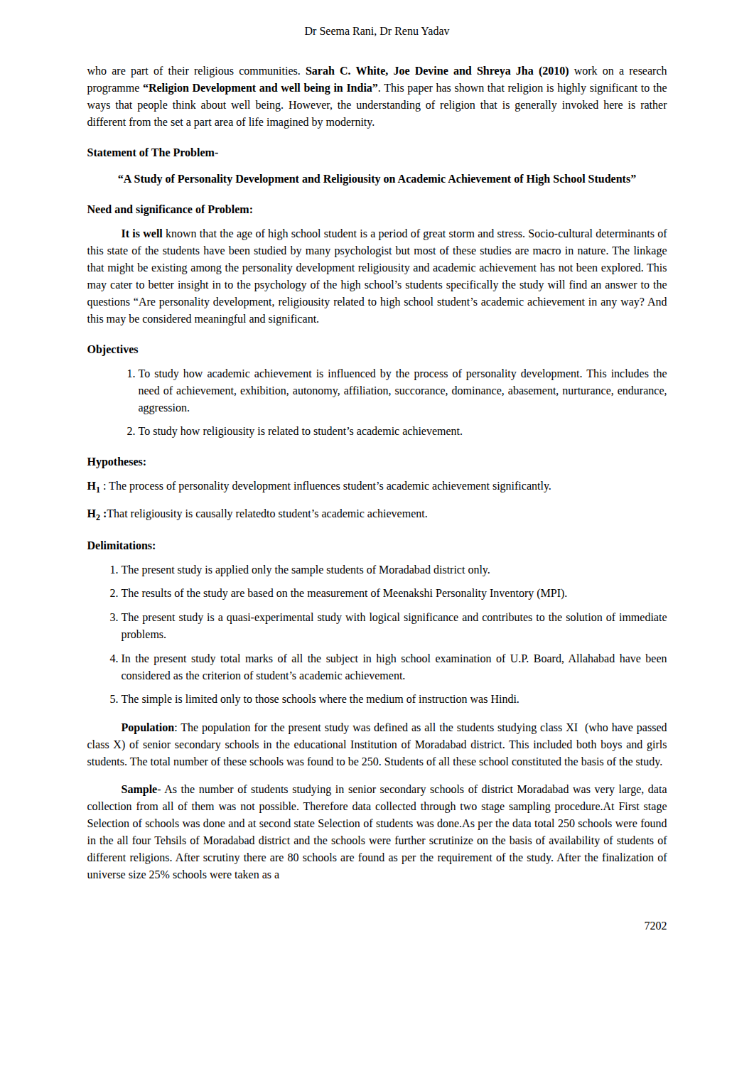Dr Seema Rani, Dr Renu Yadav
who are part of their religious communities. Sarah C. White, Joe Devine and Shreya Jha (2010) work on a research programme “Religion Development and well being in India”. This paper has shown that religion is highly significant to the ways that people think about well being. However, the understanding of religion that is generally invoked here is rather different from the set a part area of life imagined by modernity.
Statement of The Problem-
“A Study of Personality Development and Religiousity on Academic Achievement of High School Students”
Need and significance of Problem:
It is well known that the age of high school student is a period of great storm and stress. Socio-cultural determinants of this state of the students have been studied by many psychologist but most of these studies are macro in nature. The linkage that might be existing among the personality development religiousity and academic achievement has not been explored. This may cater to better insight in to the psychology of the high school’s students specifically the study will find an answer to the questions “Are personality development, religiousity related to high school student’s academic achievement in any way? And this may be considered meaningful and significant.
Objectives
To study how academic achievement is influenced by the process of personality development. This includes the need of achievement, exhibition, autonomy, affiliation, succorance, dominance, abasement, nurturance, endurance, aggression.
To study how religiousity is related to student’s academic achievement.
Hypotheses:
H1 : The process of personality development influences student’s academic achievement significantly.
H2 : That religiousity is causally relatedto student’s academic achievement.
Delimitations:
The present study is applied only the sample students of Moradabad district only.
The results of the study are based on the measurement of Meenakshi Personality Inventory (MPI).
The present study is a quasi-experimental study with logical significance and contributes to the solution of immediate problems.
In the present study total marks of all the subject in high school examination of U.P. Board, Allahabad have been considered as the criterion of student’s academic achievement.
The simple is limited only to those schools where the medium of instruction was Hindi.
Population: The population for the present study was defined as all the students studying class XI (who have passed class X) of senior secondary schools in the educational Institution of Moradabad district. This included both boys and girls students. The total number of these schools was found to be 250. Students of all these school constituted the basis of the study.
Sample- As the number of students studying in senior secondary schools of district Moradabad was very large, data collection from all of them was not possible. Therefore data collected through two stage sampling procedure.At First stage Selection of schools was done and at second state Selection of students was done.As per the data total 250 schools were found in the all four Tehsils of Moradabad district and the schools were further scrutinize on the basis of availability of students of different religions. After scrutiny there are 80 schools are found as per the requirement of the study. After the finalization of universe size 25% schools were taken as a
7202